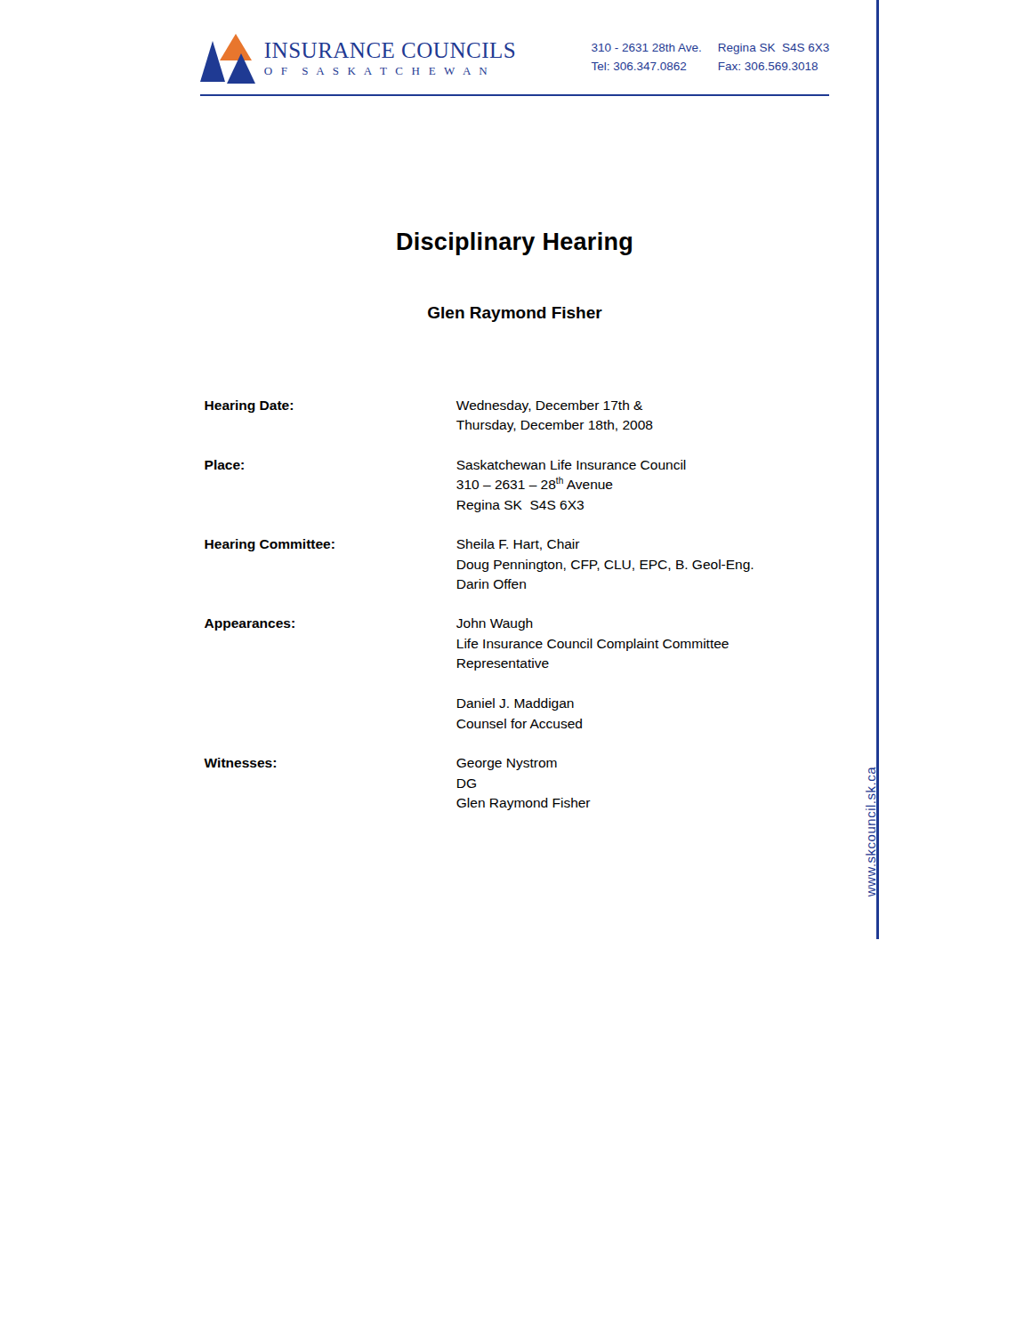INSURANCE COUNCILS
O F S A S K A T C H E W A N
| 310 - 2631 28th Ave. | Regina SK S4S 6X3 |
| Tel: 306.347.0862 | Fax: 306.569.3018 |
Disciplinary Hearing
Glen Raymond Fisher
| Hearing Date: | Wednesday, December 17th & Thursday, December 18th, 2008 |
| Place: | Saskatchewan Life Insurance Council 310 – 2631 – 28 th Avenue Regina SK S4S 6X3 |
| Hearing Committee: | Sheila F. Hart, Chair Doug Pennington, CFP, CLU, EPC, B. Geol-Eng. Darin Offen |
| Appearances: | John Waugh Life Insurance Council Complaint Committee Representative Daniel J. Maddigan Counsel for Accused |
| Witnesses: | George Nystrom DG Glen Raymond Fisher |
www.skcouncil.sk.ca